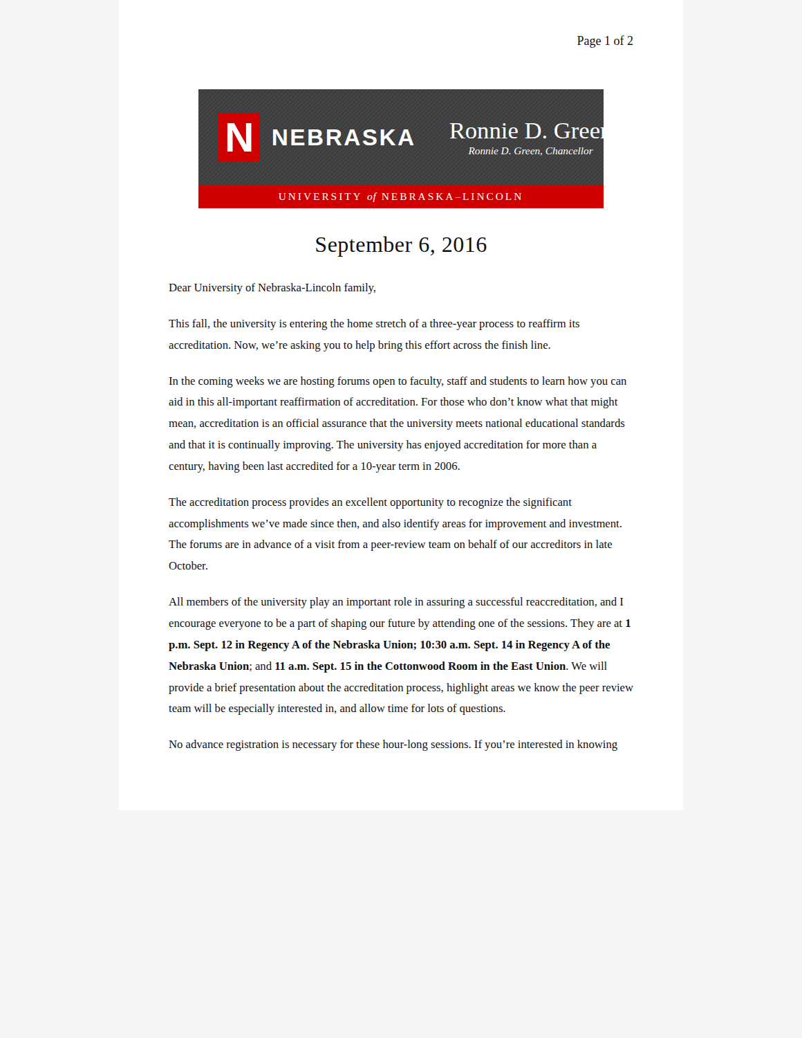Page 1 of 2
N
NEBRASKA
Ronnie D. Green
Ronnie D. Green, Chancellor
UNIVERSITY of NEBRASKA–LINCOLN
September 6, 2016
Dear University of Nebraska-Lincoln family,
This fall, the university is entering the home stretch of a three-year process to reaffirm its accreditation. Now, we’re asking you to help bring this effort across the finish line.
In the coming weeks we are hosting forums open to faculty, staff and students to learn how you can aid in this all-important reaffirmation of accreditation. For those who don’t know what that might mean, accreditation is an official assurance that the university meets national educational standards and that it is continually improving. The university has enjoyed accreditation for more than a century, having been last accredited for a 10-year term in 2006.
The accreditation process provides an excellent opportunity to recognize the significant accomplishments we’ve made since then, and also identify areas for improvement and investment. The forums are in advance of a visit from a peer-review team on behalf of our accreditors in late October.
All members of the university play an important role in assuring a successful reaccreditation, and I encourage everyone to be a part of shaping our future by attending one of the sessions. They are at 1 p.m. Sept. 12 in Regency A of the Nebraska Union; 10:30 a.m. Sept. 14 in Regency A of the Nebraska Union; and 11 a.m. Sept. 15 in the Cottonwood Room in the East Union. We will provide a brief presentation about the accreditation process, highlight areas we know the peer review team will be especially interested in, and allow time for lots of questions.
No advance registration is necessary for these hour-long sessions. If you’re interested in knowing